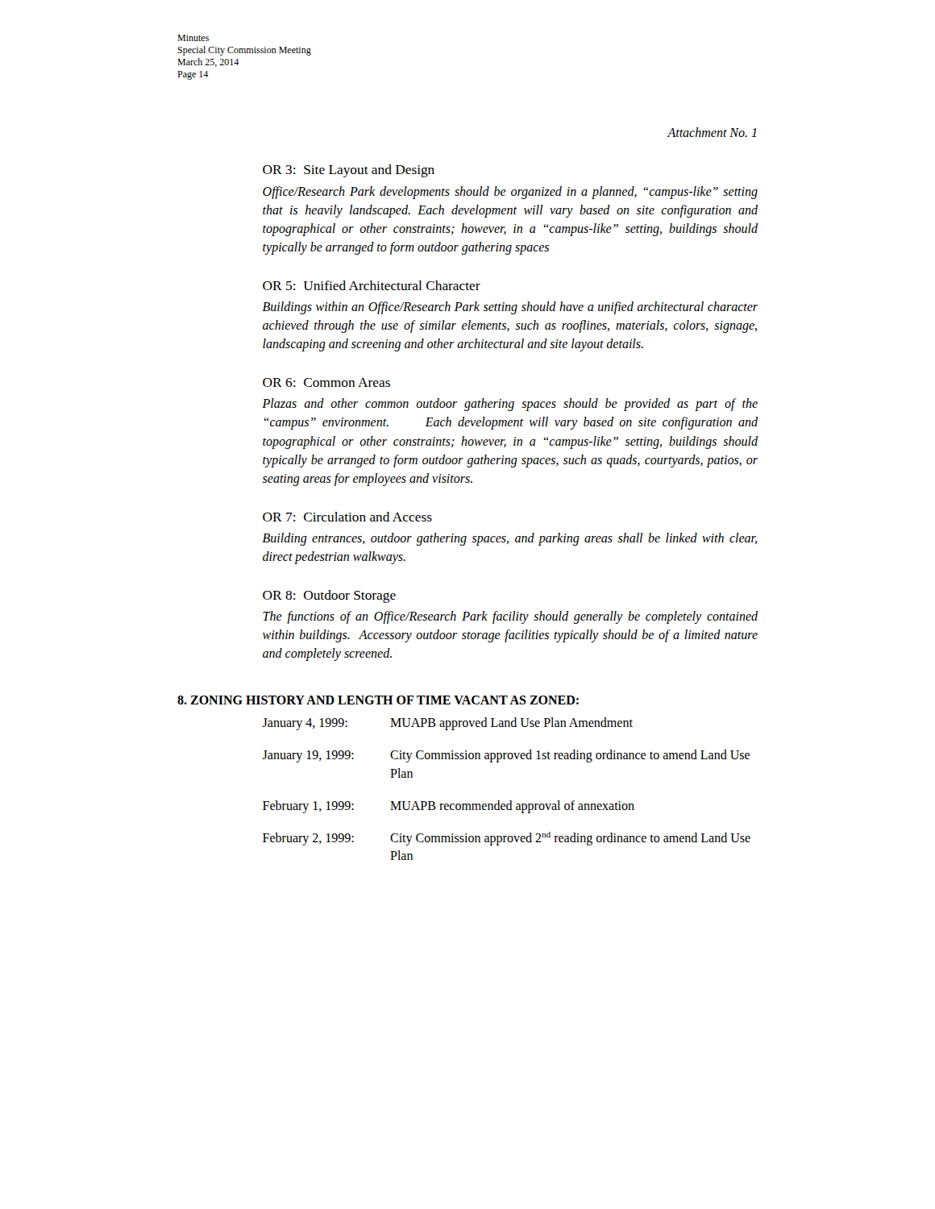Minutes
Special City Commission Meeting
March 25, 2014
Page 14
Attachment No. 1
OR 3: Site Layout and Design
Office/Research Park developments should be organized in a planned, “campus-like” setting that is heavily landscaped. Each development will vary based on site configuration and topographical or other constraints; however, in a “campus-like” setting, buildings should typically be arranged to form outdoor gathering spaces
OR 5: Unified Architectural Character
Buildings within an Office/Research Park setting should have a unified architectural character achieved through the use of similar elements, such as rooflines, materials, colors, signage, landscaping and screening and other architectural and site layout details.
OR 6: Common Areas
Plazas and other common outdoor gathering spaces should be provided as part of the “campus” environment. Each development will vary based on site configuration and topographical or other constraints; however, in a “campus-like” setting, buildings should typically be arranged to form outdoor gathering spaces, such as quads, courtyards, patios, or seating areas for employees and visitors.
OR 7: Circulation and Access
Building entrances, outdoor gathering spaces, and parking areas shall be linked with clear, direct pedestrian walkways.
OR 8: Outdoor Storage
The functions of an Office/Research Park facility should generally be completely contained within buildings. Accessory outdoor storage facilities typically should be of a limited nature and completely screened.
8. ZONING HISTORY AND LENGTH OF TIME VACANT AS ZONED:
January 4, 1999:
MUAPB approved Land Use Plan Amendment
January 19, 1999:
City Commission approved 1st reading ordinance to amend Land Use Plan
February 1, 1999:
MUAPB recommended approval of annexation
February 2, 1999:
City Commission approved 2nd reading ordinance to amend Land Use Plan